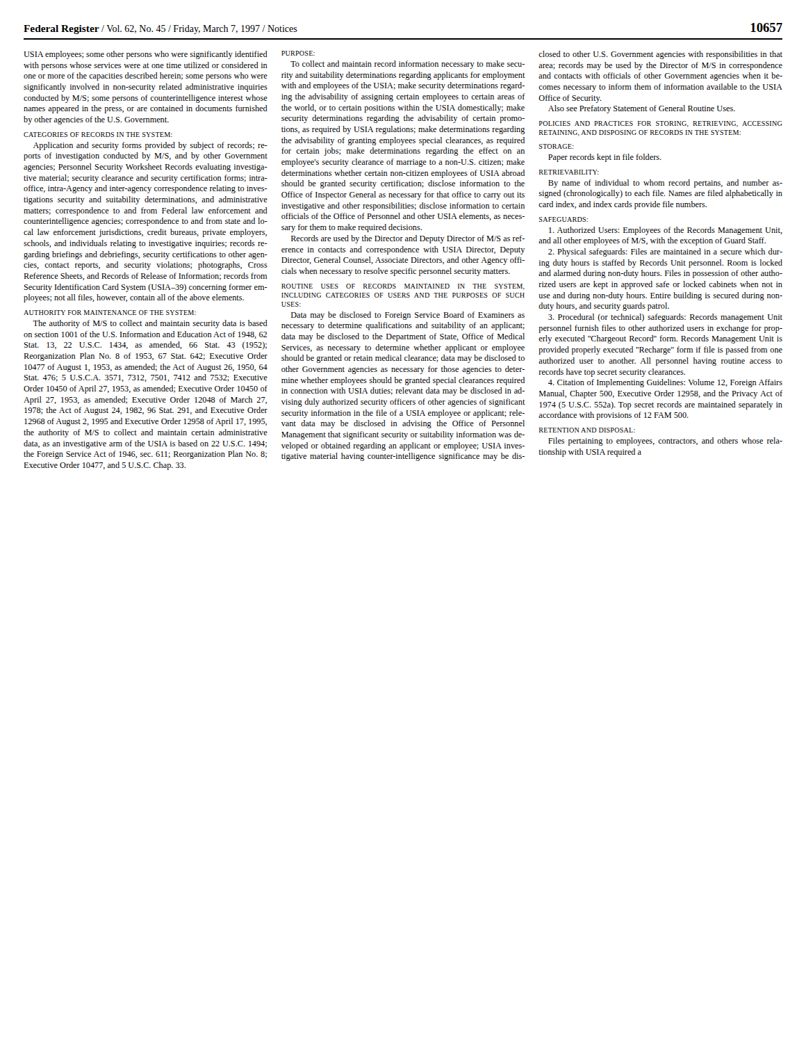Federal Register / Vol. 62, No. 45 / Friday, March 7, 1997 / Notices
10657
USIA employees; some other persons who were significantly identified with persons whose services were at one time utilized or considered in one or more of the capacities described herein; some persons who were significantly involved in non-security related administrative inquiries conducted by M/S; some persons of counterintelligence interest whose names appeared in the press, or are contained in documents furnished by other agencies of the U.S. Government.
Categories of records in the system:
Application and security forms provided by subject of records; reports of investigation conducted by M/S, and by other Government agencies; Personnel Security Worksheet Records evaluating investigative material; security clearance and security certification forms; intra-office, intra-Agency and inter-agency correspondence relating to investigations security and suitability determinations, and administrative matters; correspondence to and from Federal law enforcement and counterintelligence agencies; correspondence to and from state and local law enforcement jurisdictions, credit bureaus, private employers, schools, and individuals relating to investigative inquiries; records regarding briefings and debriefings, security certifications to other agencies, contact reports, and security violations; photographs, Cross Reference Sheets, and Records of Release of Information; records from Security Identification Card System (USIA–39) concerning former employees; not all files, however, contain all of the above elements.
Authority for maintenance of the system:
The authority of M/S to collect and maintain security data is based on section 1001 of the U.S. Information and Education Act of 1948, 62 Stat. 13, 22 U.S.C. 1434, as amended, 66 Stat. 43 (1952); Reorganization Plan No. 8 of 1953, 67 Stat. 642; Executive Order 10477 of August 1, 1953, as amended; the Act of August 26, 1950, 64 Stat. 476; 5 U.S.C.A. 3571, 7312, 7501, 7412 and 7532; Executive Order 10450 of April 27, 1953, as amended; Executive Order 10450 of April 27, 1953, as amended; Executive Order 12048 of March 27, 1978; the Act of August 24, 1982, 96 Stat. 291, and Executive Order 12968 of August 2, 1995 and Executive Order 12958 of April 17, 1995, the authority of M/S to collect and maintain certain administrative data, as an investigative arm of the USIA is based on 22 U.S.C. 1494; the Foreign Service Act of 1946, sec. 611; Reorganization Plan No. 8; Executive Order 10477, and 5 U.S.C. Chap. 33.
Purpose:
To collect and maintain record information necessary to make security and suitability determinations regarding applicants for employment with and employees of the USIA; make security determinations regarding the advisability of assigning certain employees to certain areas of the world, or to certain positions within the USIA domestically; make security determinations regarding the advisability of certain promotions, as required by USIA regulations; make determinations regarding the advisability of granting employees special clearances, as required for certain jobs; make determinations regarding the effect on an employee's security clearance of marriage to a non-U.S. citizen; make determinations whether certain non-citizen employees of USIA abroad should be granted security certification; disclose information to the Office of Inspector General as necessary for that office to carry out its investigative and other responsibilities; disclose information to certain officials of the Office of Personnel and other USIA elements, as necessary for them to make required decisions.
Records are used by the Director and Deputy Director of M/S as reference in contacts and correspondence with USIA Director, Deputy Director, General Counsel, Associate Directors, and other Agency officials when necessary to resolve specific personnel security matters.
Routine uses of records maintained in the system, including categories of users and the purposes of such uses:
Data may be disclosed to Foreign Service Board of Examiners as necessary to determine qualifications and suitability of an applicant; data may be disclosed to the Department of State, Office of Medical Services, as necessary to determine whether applicant or employee should be granted or retain medical clearance; data may be disclosed to other Government agencies as necessary for those agencies to determine whether employees should be granted special clearances required in connection with USIA duties; relevant data may be disclosed in advising duly authorized security officers of other agencies of significant security information in the file of a USIA employee or applicant; relevant data may be disclosed in advising the Office of Personnel Management that significant security or suitability information was developed or obtained regarding an applicant or employee; USIA investigative material having counter-intelligence significance may be disclosed to other U.S. Government agencies with responsibilities in that area; records may be used by the Director of M/S in correspondence and contacts with officials of other Government agencies when it becomes necessary to inform them of information available to the USIA Office of Security.
Also see Prefatory Statement of General Routine Uses.
Policies and practices for storing, retrieving, accessing retaining, and disposing of records in the system:
Storage:
Paper records kept in file folders.
Retrievability:
By name of individual to whom record pertains, and number assigned (chronologically) to each file. Names are filed alphabetically in card index, and index cards provide file numbers.
Safeguards:
1. Authorized Users: Employees of the Records Management Unit, and all other employees of M/S, with the exception of Guard Staff.
2. Physical safeguards: Files are maintained in a secure which during duty hours is staffed by Records Unit personnel. Room is locked and alarmed during non-duty hours. Files in possession of other authorized users are kept in approved safe or locked cabinets when not in use and during non-duty hours. Entire building is secured during non-duty hours, and security guards patrol.
3. Procedural (or technical) safeguards: Records management Unit personnel furnish files to other authorized users in exchange for properly executed ''Chargeout Record'' form. Records Management Unit is provided properly executed ''Recharge'' form if file is passed from one authorized user to another. All personnel having routine access to records have top secret security clearances.
4. Citation of Implementing Guidelines: Volume 12, Foreign Affairs Manual, Chapter 500, Executive Order 12958, and the Privacy Act of 1974 (5 U.S.C. 552a). Top secret records are maintained separately in accordance with provisions of 12 FAM 500.
Retention and disposal:
Files pertaining to employees, contractors, and others whose relationship with USIA required a